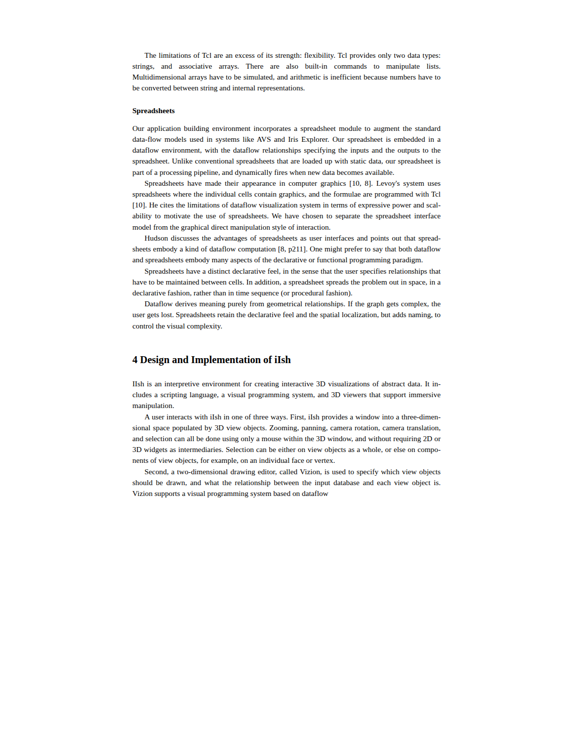The limitations of Tcl are an excess of its strength: flexibility. Tcl provides only two data types: strings, and associative arrays. There are also built-in commands to manipulate lists. Multidimensional arrays have to be simulated, and arithmetic is inefficient because numbers have to be converted between string and internal representations.
Spreadsheets
Our application building environment incorporates a spreadsheet module to augment the standard data-flow models used in systems like AVS and Iris Explorer. Our spreadsheet is embedded in a dataflow environment, with the dataflow relationships specifying the inputs and the outputs to the spreadsheet. Unlike conventional spreadsheets that are loaded up with static data, our spreadsheet is part of a processing pipeline, and dynamically fires when new data becomes available.
Spreadsheets have made their appearance in computer graphics [10, 8]. Levoy's system uses spreadsheets where the individual cells contain graphics, and the formulae are programmed with Tcl [10]. He cites the limitations of dataflow visualization system in terms of expressive power and scalability to motivate the use of spreadsheets. We have chosen to separate the spreadsheet interface model from the graphical direct manipulation style of interaction.
Hudson discusses the advantages of spreadsheets as user interfaces and points out that spreadsheets embody a kind of dataflow computation [8, p211]. One might prefer to say that both dataflow and spreadsheets embody many aspects of the declarative or functional programming paradigm.
Spreadsheets have a distinct declarative feel, in the sense that the user specifies relationships that have to be maintained between cells. In addition, a spreadsheet spreads the problem out in space, in a declarative fashion, rather than in time sequence (or procedural fashion).
Dataflow derives meaning purely from geometrical relationships. If the graph gets complex, the user gets lost. Spreadsheets retain the declarative feel and the spatial localization, but adds naming, to control the visual complexity.
4 Design and Implementation of iIsh
IIsh is an interpretive environment for creating interactive 3D visualizations of abstract data. It includes a scripting language, a visual programming system, and 3D viewers that support immersive manipulation.
A user interacts with iIsh in one of three ways. First, iIsh provides a window into a three-dimensional space populated by 3D view objects. Zooming, panning, camera rotation, camera translation, and selection can all be done using only a mouse within the 3D window, and without requiring 2D or 3D widgets as intermediaries. Selection can be either on view objects as a whole, or else on components of view objects, for example, on an individual face or vertex.
Second, a two-dimensional drawing editor, called Vizion, is used to specify which view objects should be drawn, and what the relationship between the input database and each view object is. Vizion supports a visual programming system based on dataflow